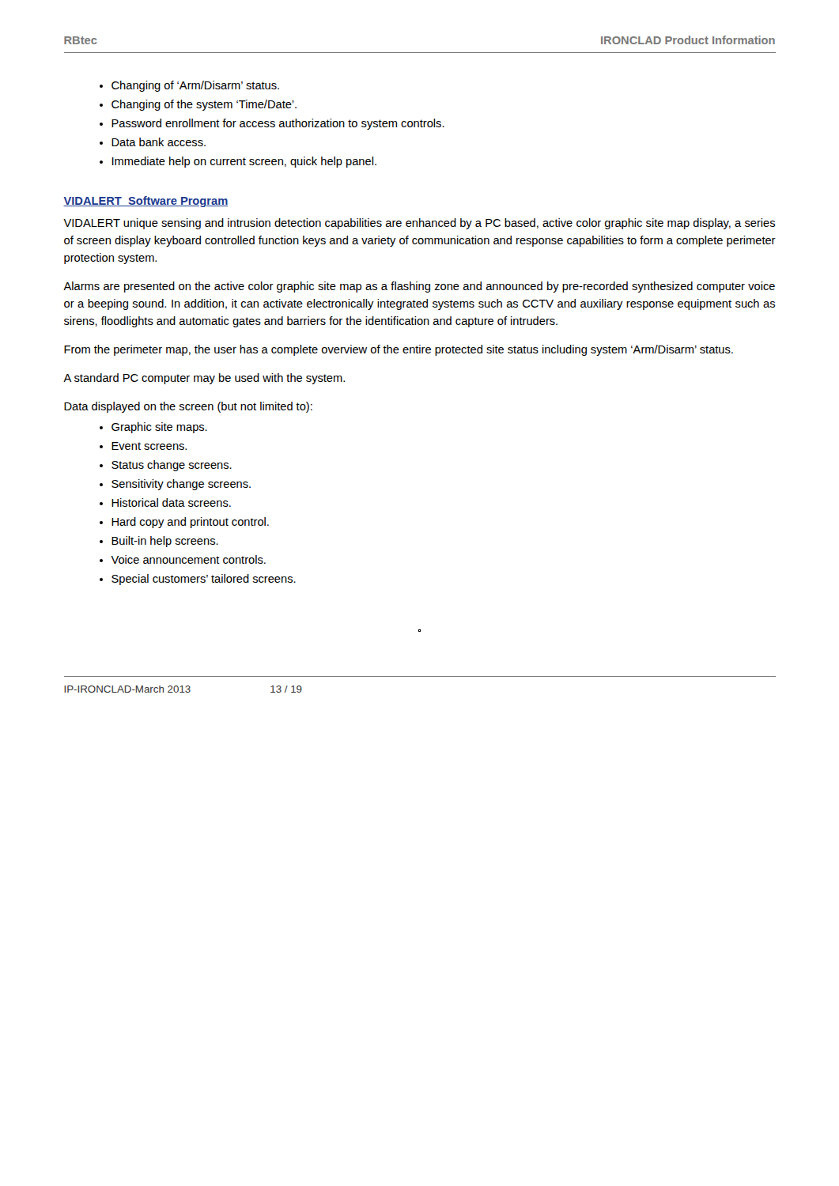RBtec
IRONCLAD Product Information
Changing of ‘Arm/Disarm’ status.
Changing of the system ‘Time/Date’.
Password enrollment for access authorization to system controls.
Data bank access.
Immediate help on current screen, quick help panel.
VIDALERT Software Program
VIDALERT unique sensing and intrusion detection capabilities are enhanced by a PC based, active color graphic site map display, a series of screen display keyboard controlled function keys and a variety of communication and response capabilities to form a complete perimeter protection system.
Alarms are presented on the active color graphic site map as a flashing zone and announced by pre-recorded synthesized computer voice or a beeping sound. In addition, it can activate electronically integrated systems such as CCTV and auxiliary response equipment such as sirens, floodlights and automatic gates and barriers for the identification and capture of intruders.
From the perimeter map, the user has a complete overview of the entire protected site status including system ‘Arm/Disarm’ status.
A standard PC computer may be used with the system.
Data displayed on the screen (but not limited to):
Graphic site maps.
Event screens.
Status change screens.
Sensitivity change screens.
Historical data screens.
Hard copy and printout control.
Built-in help screens.
Voice announcement controls.
Special customers’ tailored screens.
IP-IRONCLAD-March 2013
13 / 19